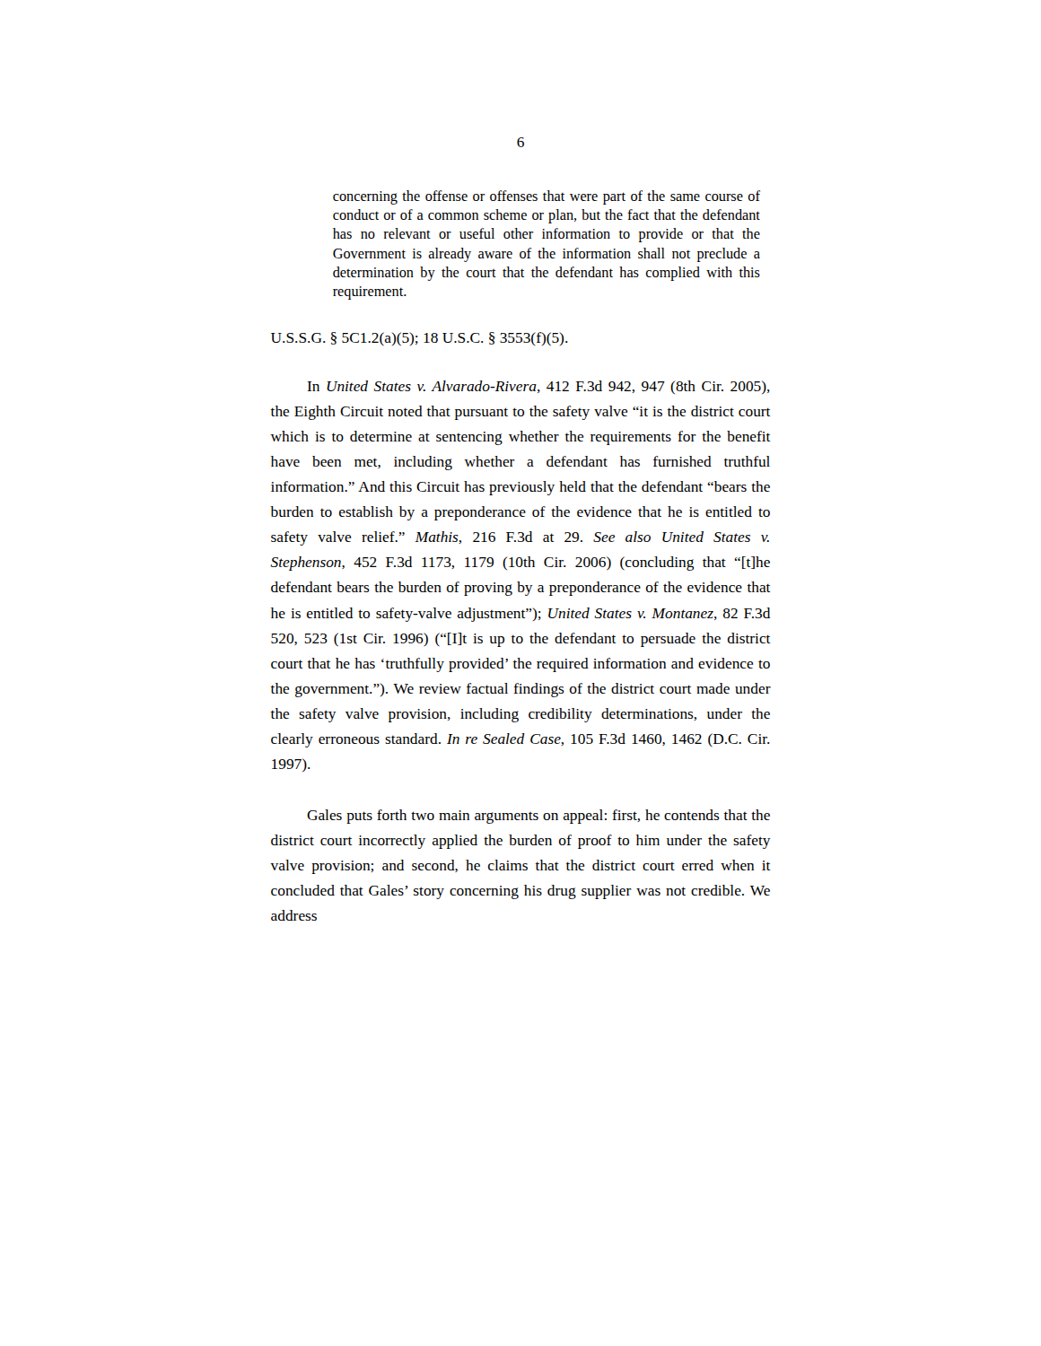6
concerning the offense or offenses that were part of the same course of conduct or of a common scheme or plan, but the fact that the defendant has no relevant or useful other information to provide or that the Government is already aware of the information shall not preclude a determination by the court that the defendant has complied with this requirement.
U.S.S.G. § 5C1.2(a)(5); 18 U.S.C. § 3553(f)(5).
In United States v. Alvarado-Rivera, 412 F.3d 942, 947 (8th Cir. 2005), the Eighth Circuit noted that pursuant to the safety valve “it is the district court which is to determine at sentencing whether the requirements for the benefit have been met, including whether a defendant has furnished truthful information.” And this Circuit has previously held that the defendant “bears the burden to establish by a preponderance of the evidence that he is entitled to safety valve relief.” Mathis, 216 F.3d at 29. See also United States v. Stephenson, 452 F.3d 1173, 1179 (10th Cir. 2006) (concluding that “[t]he defendant bears the burden of proving by a preponderance of the evidence that he is entitled to safety-valve adjustment”); United States v. Montanez, 82 F.3d 520, 523 (1st Cir. 1996) (“[I]t is up to the defendant to persuade the district court that he has ‘truthfully provided’ the required information and evidence to the government.”). We review factual findings of the district court made under the safety valve provision, including credibility determinations, under the clearly erroneous standard. In re Sealed Case, 105 F.3d 1460, 1462 (D.C. Cir. 1997).
Gales puts forth two main arguments on appeal: first, he contends that the district court incorrectly applied the burden of proof to him under the safety valve provision; and second, he claims that the district court erred when it concluded that Gales’ story concerning his drug supplier was not credible. We address